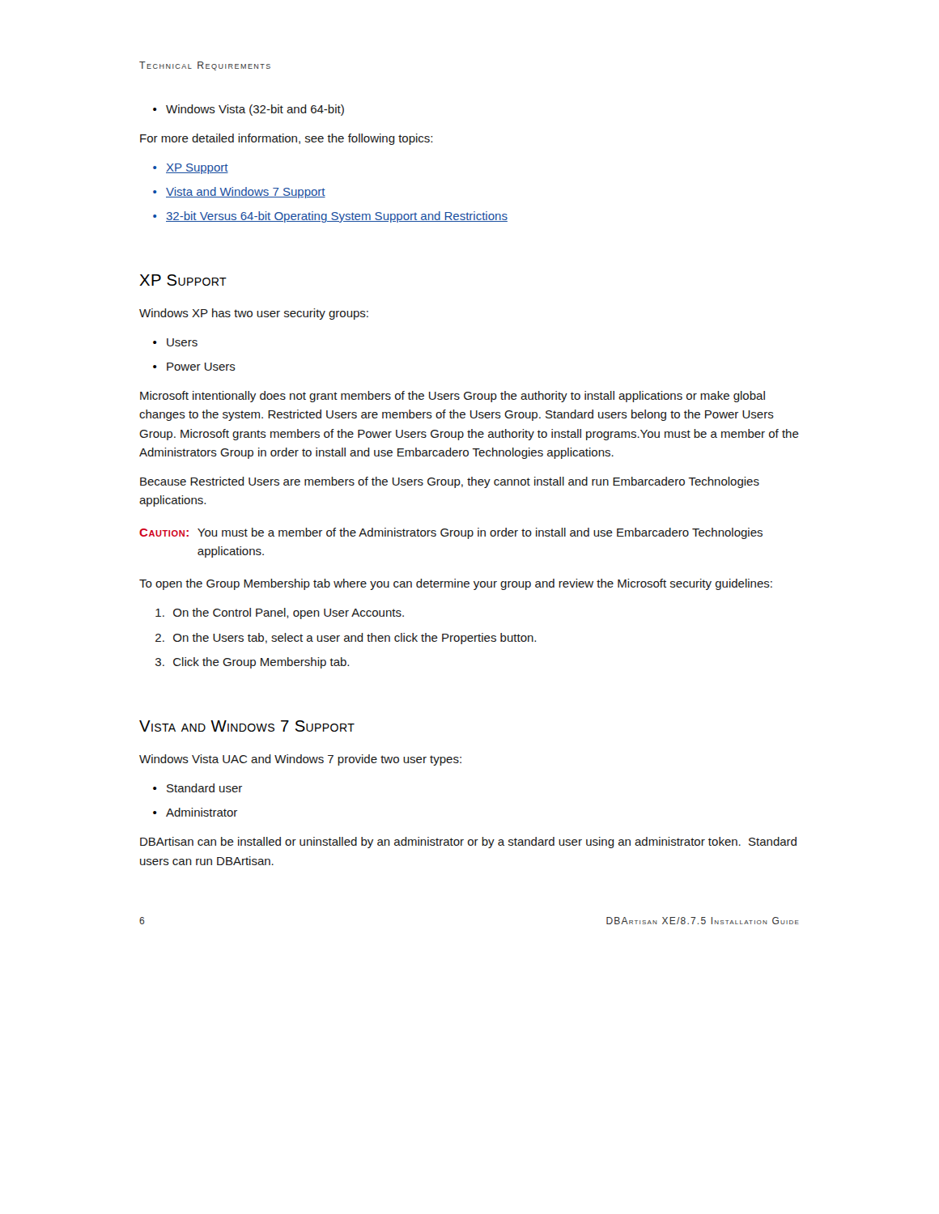Technical Requirements
Windows Vista (32-bit and 64-bit)
For more detailed information, see the following topics:
XP Support
Vista and Windows 7 Support
32-bit Versus 64-bit Operating System Support and Restrictions
XP Support
Windows XP has two user security groups:
Users
Power Users
Microsoft intentionally does not grant members of the Users Group the authority to install applications or make global changes to the system. Restricted Users are members of the Users Group. Standard users belong to the Power Users Group. Microsoft grants members of the Power Users Group the authority to install programs.You must be a member of the Administrators Group in order to install and use Embarcadero Technologies applications.
Because Restricted Users are members of the Users Group, they cannot install and run Embarcadero Technologies applications.
Caution: You must be a member of the Administrators Group in order to install and use Embarcadero Technologies applications.
To open the Group Membership tab where you can determine your group and review the Microsoft security guidelines:
On the Control Panel, open User Accounts.
On the Users tab, select a user and then click the Properties button.
Click the Group Membership tab.
Vista and Windows 7 Support
Windows Vista UAC and Windows 7 provide two user types:
Standard user
Administrator
DBArtisan can be installed or uninstalled by an administrator or by a standard user using an administrator token. Standard users can run DBArtisan.
6 DBArtisan XE/8.7.5 Installation Guide